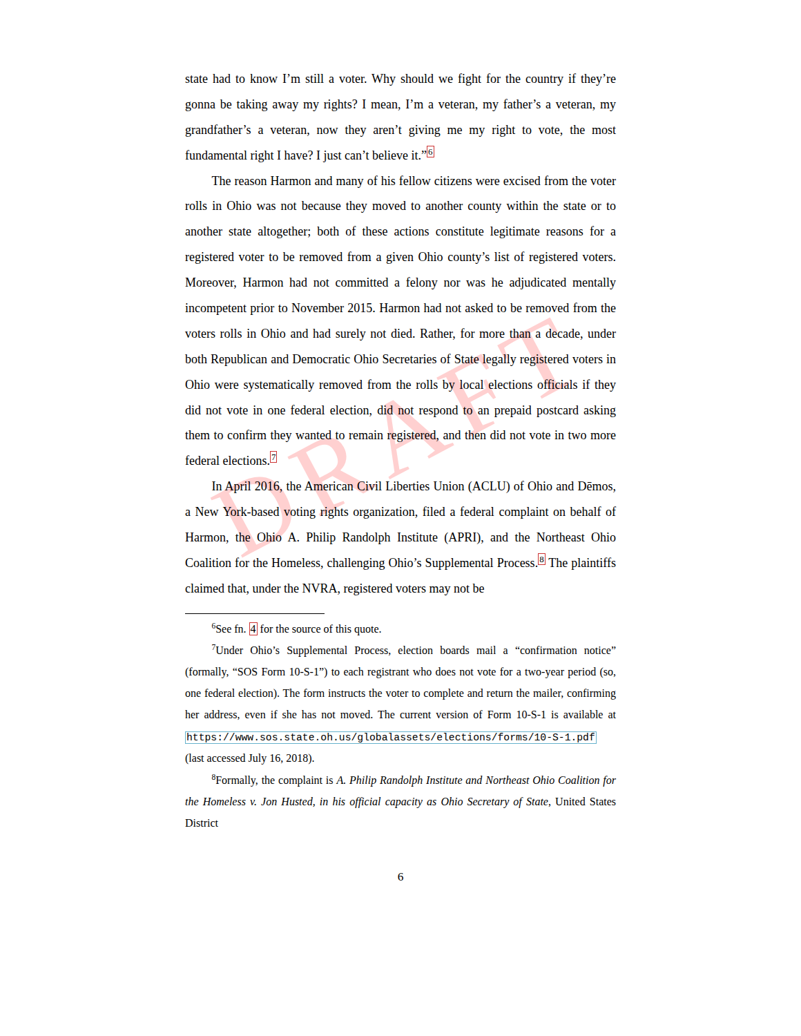DRAFT
state had to know I’m still a voter. Why should we fight for the country if they’re gonna be taking away my rights? I mean, I’m a veteran, my father’s a veteran, my grandfather’s a veteran, now they aren’t giving me my right to vote, the most fundamental right I have? I just can’t believe it.”6
The reason Harmon and many of his fellow citizens were excised from the voter rolls in Ohio was not because they moved to another county within the state or to another state altogether; both of these actions constitute legitimate reasons for a registered voter to be removed from a given Ohio county’s list of registered voters. Moreover, Harmon had not committed a felony nor was he adjudicated mentally incompetent prior to November 2015. Harmon had not asked to be removed from the voters rolls in Ohio and had surely not died. Rather, for more than a decade, under both Republican and Democratic Ohio Secretaries of State legally registered voters in Ohio were systematically removed from the rolls by local elections officials if they did not vote in one federal election, did not respond to an prepaid postcard asking them to confirm they wanted to remain registered, and then did not vote in two more federal elections.7
In April 2016, the American Civil Liberties Union (ACLU) of Ohio and Dēmos, a New York-based voting rights organization, filed a federal complaint on behalf of Harmon, the Ohio A. Philip Randolph Institute (APRI), and the Northeast Ohio Coalition for the Homeless, challenging Ohio’s Supplemental Process.8 The plaintiffs claimed that, under the NVRA, registered voters may not be
6 See fn. 4 for the source of this quote.
7 Under Ohio’s Supplemental Process, election boards mail a “confirmation notice” (formally, “SOS Form 10-S-1”) to each registrant who does not vote for a two-year period (so, one federal election). The form instructs the voter to complete and return the mailer, confirming her address, even if she has not moved. The current version of Form 10-S-1 is available at https://www.sos.state.oh.us/globalassets/elections/forms/10-S-1.pdf (last accessed July 16, 2018).
8 Formally, the complaint is A. Philip Randolph Institute and Northeast Ohio Coalition for the Homeless v. Jon Husted, in his official capacity as Ohio Secretary of State, United States District
6